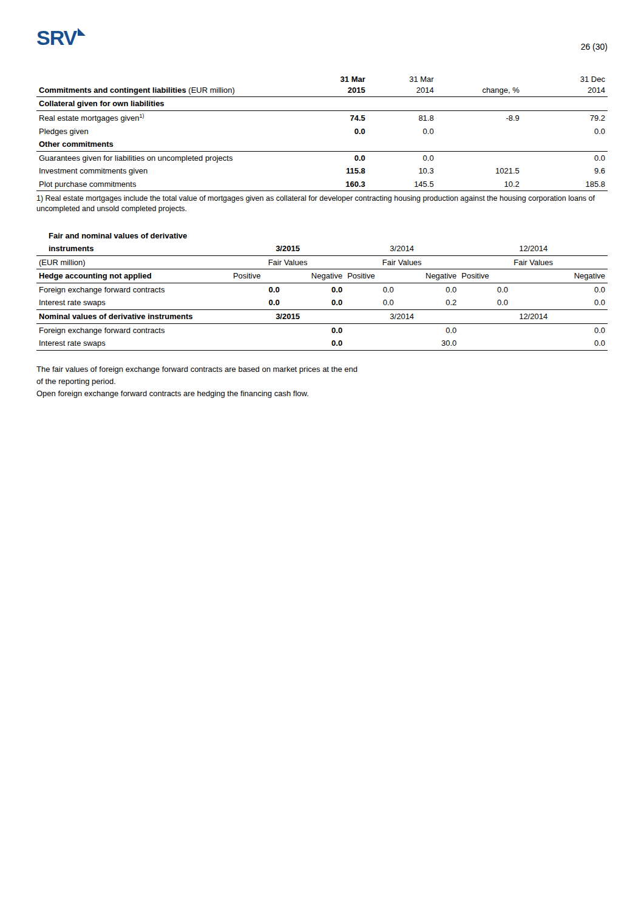SRV
26 (30)
| Commitments and contingent liabilities (EUR million) | 31 Mar 2015 | 31 Mar 2014 | change, % | 31 Dec 2014 |
| --- | --- | --- | --- | --- |
| Collateral given for own liabilities | | | | |
| Real estate mortgages given 1) | 74.5 | 81.8 | -8.9 | 79.2 |
| Pledges given | 0.0 | 0.0 | | 0.0 |
| Other commitments | | | | |
| Guarantees given for liabilities on uncompleted projects | 0.0 | 0.0 | | 0.0 |
| Investment commitments given | 115.8 | 10.3 | 1021.5 | 9.6 |
| Plot purchase commitments | 160.3 | 145.5 | 10.2 | 185.8 |
1) Real estate mortgages include the total value of mortgages given as collateral for developer contracting housing production against the housing corporation loans of uncompleted and unsold completed projects.
| Fair and nominal values of derivative | | | | | | |
| instruments | 3/2015 | 3/2014 | 12/2014 |
| (EUR million) | Fair Values | Fair Values | Fair Values |
| Hedge accounting not applied | Positive | Negative | Positive | Negative | Positive | Negative |
| Foreign exchange forward contracts | 0.0 | 0.0 | 0.0 | 0.0 | 0.0 | 0.0 |
| Interest rate swaps | 0.0 | 0.0 | 0.0 | 0.2 | 0.0 | 0.0 |
| Nominal values of derivative instruments | 3/2015 | 3/2014 | 12/2014 |
| Foreign exchange forward contracts | | 0.0 | | 0.0 | | 0.0 |
| Interest rate swaps | | 0.0 | | 30.0 | | 0.0 |
The fair values of foreign exchange forward contracts are based on market prices at the end
of the reporting period.
Open foreign exchange forward contracts are hedging the financing cash flow.